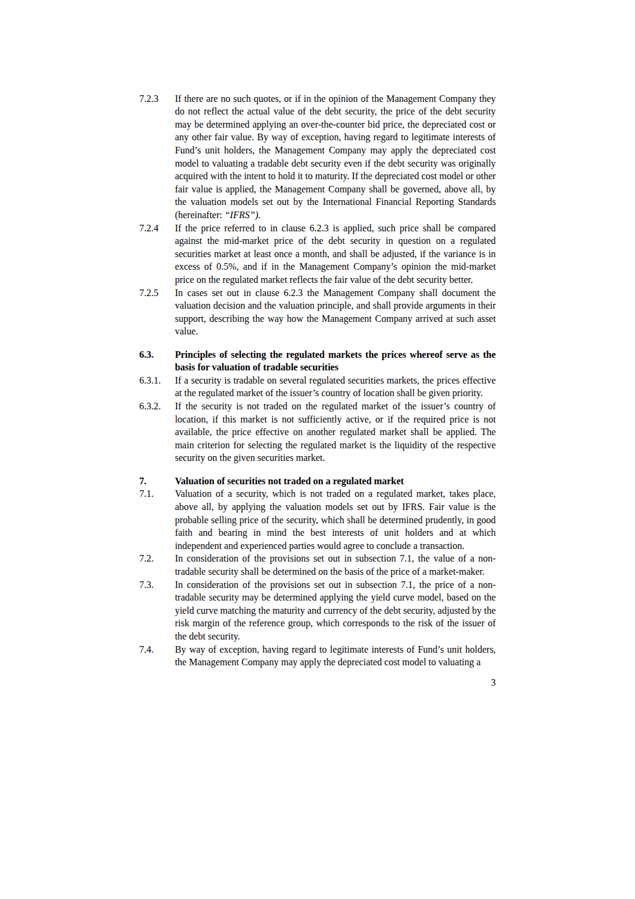7.2.3 If there are no such quotes, or if in the opinion of the Management Company they do not reflect the actual value of the debt security, the price of the debt security may be determined applying an over-the-counter bid price, the depreciated cost or any other fair value. By way of exception, having regard to legitimate interests of Fund’s unit holders, the Management Company may apply the depreciated cost model to valuating a tradable debt security even if the debt security was originally acquired with the intent to hold it to maturity. If the depreciated cost model or other fair value is applied, the Management Company shall be governed, above all, by the valuation models set out by the International Financial Reporting Standards (hereinafter: “IFRS”).
7.2.4 If the price referred to in clause 6.2.3 is applied, such price shall be compared against the mid-market price of the debt security in question on a regulated securities market at least once a month, and shall be adjusted, if the variance is in excess of 0.5%, and if in the Management Company’s opinion the mid-market price on the regulated market reflects the fair value of the debt security better.
7.2.5 In cases set out in clause 6.2.3 the Management Company shall document the valuation decision and the valuation principle, and shall provide arguments in their support, describing the way how the Management Company arrived at such asset value.
6.3. Principles of selecting the regulated markets the prices whereof serve as the basis for valuation of tradable securities
6.3.1. If a security is tradable on several regulated securities markets, the prices effective at the regulated market of the issuer’s country of location shall be given priority.
6.3.2. If the security is not traded on the regulated market of the issuer’s country of location, if this market is not sufficiently active, or if the required price is not available, the price effective on another regulated market shall be applied. The main criterion for selecting the regulated market is the liquidity of the respective security on the given securities market.
7. Valuation of securities not traded on a regulated market
7.1. Valuation of a security, which is not traded on a regulated market, takes place, above all, by applying the valuation models set out by IFRS. Fair value is the probable selling price of the security, which shall be determined prudently, in good faith and bearing in mind the best interests of unit holders and at which independent and experienced parties would agree to conclude a transaction.
7.2. In consideration of the provisions set out in subsection 7.1, the value of a non-tradable security shall be determined on the basis of the price of a market-maker.
7.3. In consideration of the provisions set out in subsection 7.1, the price of a non-tradable security may be determined applying the yield curve model, based on the yield curve matching the maturity and currency of the debt security, adjusted by the risk margin of the reference group, which corresponds to the risk of the issuer of the debt security.
7.4. By way of exception, having regard to legitimate interests of Fund’s unit holders, the Management Company may apply the depreciated cost model to valuating a
3